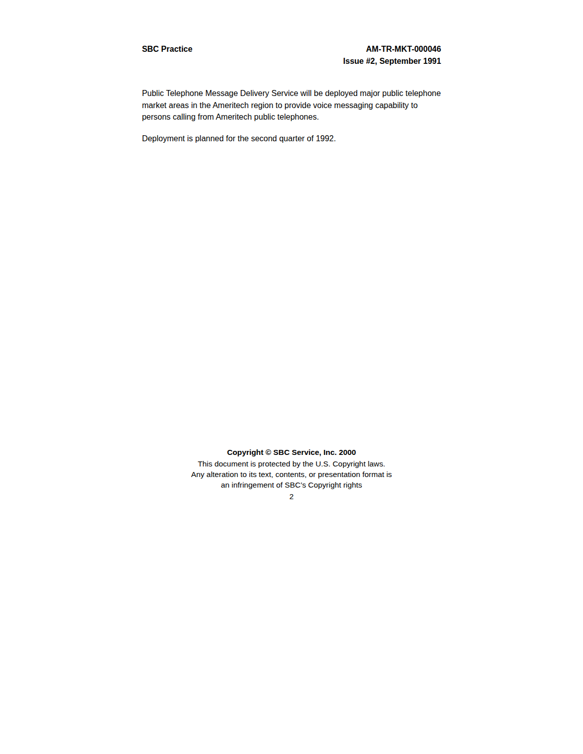SBC Practice
AM-TR-MKT-000046 Issue #2, September 1991
Public Telephone Message Delivery Service will be deployed major public telephone market areas in the Ameritech region to provide voice messaging capability to persons calling from Ameritech public telephones.
Deployment is planned for the second quarter of 1992.
Copyright © SBC Service, Inc. 2000
This document is protected by the U.S. Copyright laws.
Any alteration to its text, contents, or presentation format is
an infringement of SBC’s Copyright rights
2